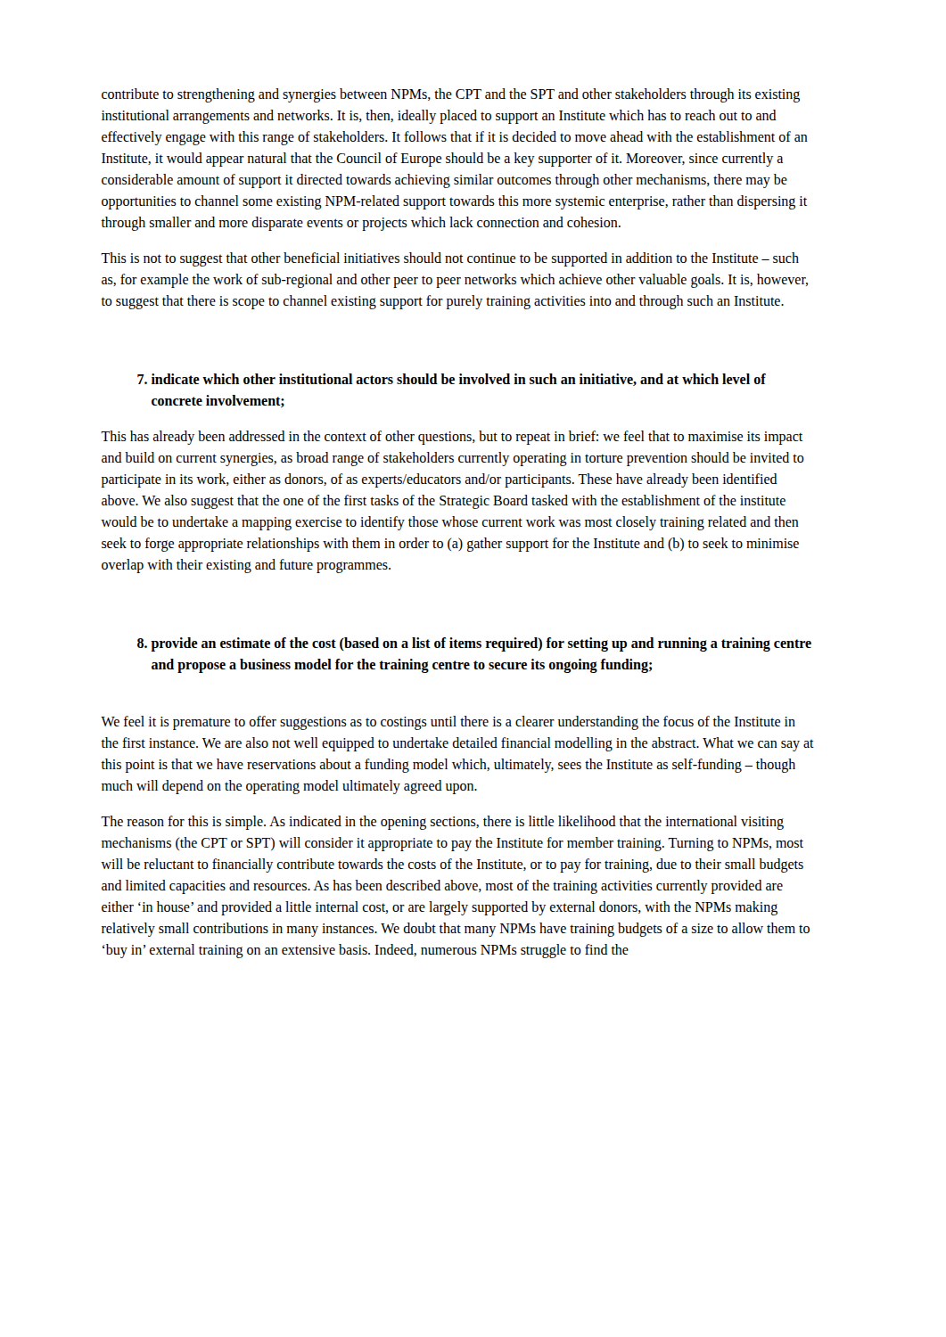contribute to strengthening and synergies between NPMs, the CPT and the SPT and other stakeholders through its existing institutional arrangements and networks. It is, then, ideally placed to support an Institute which has to reach out to and effectively engage with this range of stakeholders. It follows that if it is decided to move ahead with the establishment of an Institute, it would appear natural that the Council of Europe should be a key supporter of it. Moreover, since currently a considerable amount of support it directed towards achieving similar outcomes through other mechanisms, there may be opportunities to channel some existing NPM-related support towards this more systemic enterprise, rather than dispersing it through smaller and more disparate events or projects which lack connection and cohesion.
This is not to suggest that other beneficial initiatives should not continue to be supported in addition to the Institute – such as, for example the work of sub-regional and other peer to peer networks which achieve other valuable goals. It is, however, to suggest that there is scope to channel existing support for purely training activities into and through such an Institute.
indicate which other institutional actors should be involved in such an initiative, and at which level of concrete involvement;
This has already been addressed in the context of other questions, but to repeat in brief: we feel that to maximise its impact and build on current synergies, as broad range of stakeholders currently operating in torture prevention should be invited to participate in its work, either as donors, of as experts/educators and/or participants. These have already been identified above. We also suggest that the one of the first tasks of the Strategic Board tasked with the establishment of the institute would be to undertake a mapping exercise to identify those whose current work was most closely training related and then seek to forge appropriate relationships with them in order to (a) gather support for the Institute and (b) to seek to minimise overlap with their existing and future programmes.
provide an estimate of the cost (based on a list of items required) for setting up and running a training centre and propose a business model for the training centre to secure its ongoing funding;
We feel it is premature to offer suggestions as to costings until there is a clearer understanding the focus of the Institute in the first instance. We are also not well equipped to undertake detailed financial modelling in the abstract. What we can say at this point is that we have reservations about a funding model which, ultimately, sees the Institute as self-funding – though much will depend on the operating model ultimately agreed upon.
The reason for this is simple. As indicated in the opening sections, there is little likelihood that the international visiting mechanisms (the CPT or SPT) will consider it appropriate to pay the Institute for member training. Turning to NPMs, most will be reluctant to financially contribute towards the costs of the Institute, or to pay for training, due to their small budgets and limited capacities and resources. As has been described above, most of the training activities currently provided are either ‘in house’ and provided a little internal cost, or are largely supported by external donors, with the NPMs making relatively small contributions in many instances. We doubt that many NPMs have training budgets of a size to allow them to ‘buy in’ external training on an extensive basis. Indeed, numerous NPMs struggle to find the